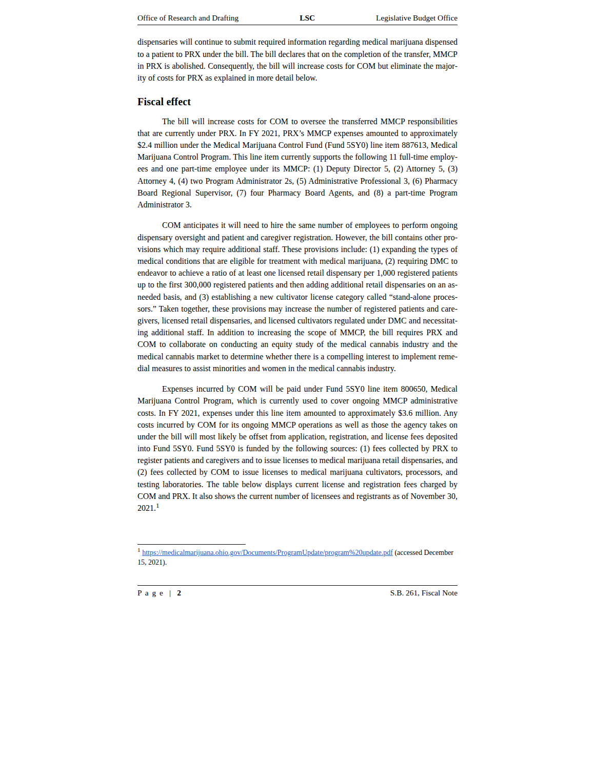Office of Research and Drafting
LSC
Legislative Budget Office
dispensaries will continue to submit required information regarding medical marijuana dispensed to a patient to PRX under the bill. The bill declares that on the completion of the transfer, MMCP in PRX is abolished. Consequently, the bill will increase costs for COM but eliminate the majority of costs for PRX as explained in more detail below.
Fiscal effect
The bill will increase costs for COM to oversee the transferred MMCP responsibilities that are currently under PRX. In FY 2021, PRX’s MMCP expenses amounted to approximately $2.4 million under the Medical Marijuana Control Fund (Fund 5SY0) line item 887613, Medical Marijuana Control Program. This line item currently supports the following 11 full-time employees and one part-time employee under its MMCP: (1) Deputy Director 5, (2) Attorney 5, (3) Attorney 4, (4) two Program Administrator 2s, (5) Administrative Professional 3, (6) Pharmacy Board Regional Supervisor, (7) four Pharmacy Board Agents, and (8) a part-time Program Administrator 3.
COM anticipates it will need to hire the same number of employees to perform ongoing dispensary oversight and patient and caregiver registration. However, the bill contains other provisions which may require additional staff. These provisions include: (1) expanding the types of medical conditions that are eligible for treatment with medical marijuana, (2) requiring DMC to endeavor to achieve a ratio of at least one licensed retail dispensary per 1,000 registered patients up to the first 300,000 registered patients and then adding additional retail dispensaries on an as-needed basis, and (3) establishing a new cultivator license category called “stand-alone processors.” Taken together, these provisions may increase the number of registered patients and caregivers, licensed retail dispensaries, and licensed cultivators regulated under DMC and necessitating additional staff. In addition to increasing the scope of MMCP, the bill requires PRX and COM to collaborate on conducting an equity study of the medical cannabis industry and the medical cannabis market to determine whether there is a compelling interest to implement remedial measures to assist minorities and women in the medical cannabis industry.
Expenses incurred by COM will be paid under Fund 5SY0 line item 800650, Medical Marijuana Control Program, which is currently used to cover ongoing MMCP administrative costs. In FY 2021, expenses under this line item amounted to approximately $3.6 million. Any costs incurred by COM for its ongoing MMCP operations as well as those the agency takes on under the bill will most likely be offset from application, registration, and license fees deposited into Fund 5SY0. Fund 5SY0 is funded by the following sources: (1) fees collected by PRX to register patients and caregivers and to issue licenses to medical marijuana retail dispensaries, and (2) fees collected by COM to issue licenses to medical marijuana cultivators, processors, and testing laboratories. The table below displays current license and registration fees charged by COM and PRX. It also shows the current number of licensees and registrants as of November 30, 2021.1
1 https://medicalmarijuana.ohio.gov/Documents/ProgramUpdate/program%20update.pdf (accessed December 15, 2021).
P a g e | 2
S.B. 261, Fiscal Note